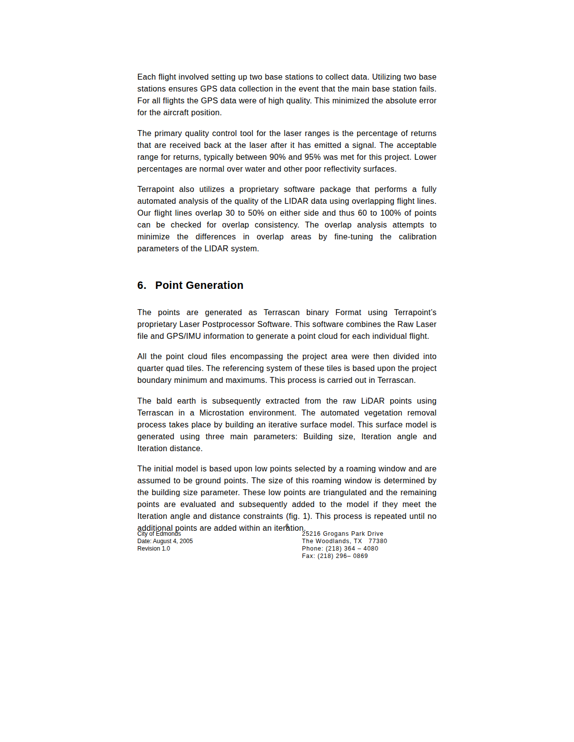Each flight involved setting up two base stations to collect data. Utilizing two base stations ensures GPS data collection in the event that the main base station fails. For all flights the GPS data were of high quality. This minimized the absolute error for the aircraft position.
The primary quality control tool for the laser ranges is the percentage of returns that are received back at the laser after it has emitted a signal. The acceptable range for returns, typically between 90% and 95% was met for this project. Lower percentages are normal over water and other poor reflectivity surfaces.
Terrapoint also utilizes a proprietary software package that performs a fully automated analysis of the quality of the LIDAR data using overlapping flight lines. Our flight lines overlap 30 to 50% on either side and thus 60 to 100% of points can be checked for overlap consistency. The overlap analysis attempts to minimize the differences in overlap areas by fine-tuning the calibration parameters of the LIDAR system.
6. Point Generation
The points are generated as Terrascan binary Format using Terrapoint’s proprietary Laser Postprocessor Software. This software combines the Raw Laser file and GPS/IMU information to generate a point cloud for each individual flight.
All the point cloud files encompassing the project area were then divided into quarter quad tiles. The referencing system of these tiles is based upon the project boundary minimum and maximums. This process is carried out in Terrascan.
The bald earth is subsequently extracted from the raw LiDAR points using Terrascan in a Microstation environment. The automated vegetation removal process takes place by building an iterative surface model. This surface model is generated using three main parameters: Building size, Iteration angle and Iteration distance.
The initial model is based upon low points selected by a roaming window and are assumed to be ground points. The size of this roaming window is determined by the building size parameter. These low points are triangulated and the remaining points are evaluated and subsequently added to the model if they meet the Iteration angle and distance constraints (fig. 1). This process is repeated until no additional points are added within an iteration.
City of Edmonds
Date: August 4, 2005
Revision 1.0
25216 Grogans Park Drive
The Woodlands, TX 77380
Phone: (218) 364 – 4080
Fax: (218) 296– 0869
6